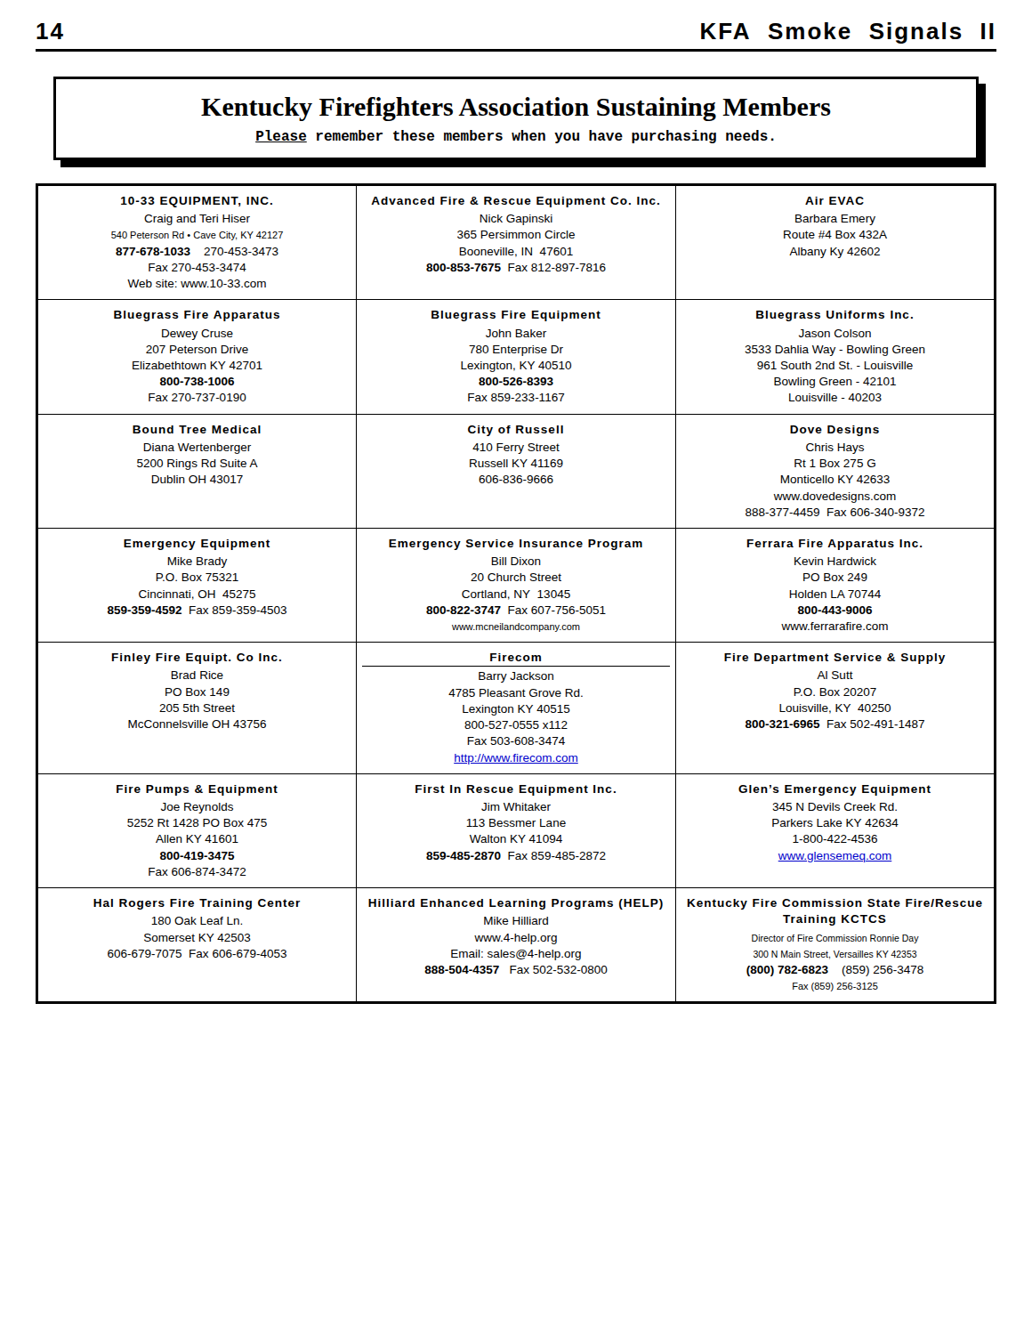14
KFA Smoke Signals II
Kentucky Firefighters Association Sustaining Members
Please remember these members when you have purchasing needs.
| 10-33 EQUIPMENT, INC. Craig and Teri Hiser 540 Peterson Rd • Cave City, KY 42127 877-678-1033 270-453-3473 Fax 270-453-3474 Web site: www.10-33.com | Advanced Fire & Rescue Equipment Co. Inc. Nick Gapinski 365 Persimmon Circle Booneville, IN 47601 800-853-7675 Fax 812-897-7816 | Air EVAC Barbara Emery Route #4 Box 432A Albany Ky 42602 |
| Bluegrass Fire Apparatus Dewey Cruse 207 Peterson Drive Elizabethtown KY 42701 800-738-1006 Fax 270-737-0190 | Bluegrass Fire Equipment John Baker 780 Enterprise Dr Lexington, KY 40510 800-526-8393 Fax 859-233-1167 | Bluegrass Uniforms Inc. Jason Colson 3533 Dahlia Way - Bowling Green 961 South 2nd St. - Louisville Bowling Green - 42101 Louisville - 40203 |
| Bound Tree Medical Diana Wertenberger 5200 Rings Rd Suite A Dublin OH 43017 | City of Russell 410 Ferry Street Russell KY 41169 606-836-9666 | Dove Designs Chris Hays Rt 1 Box 275 G Monticello KY 42633 www.dovedesigns.com 888-377-4459 Fax 606-340-9372 |
| Emergency Equipment Mike Brady P.O. Box 75321 Cincinnati, OH 45275 859-359-4592 Fax 859-359-4503 | Emergency Service Insurance Program Bill Dixon 20 Church Street Cortland, NY 13045 800-822-3747 Fax 607-756-5051 www.mcneilandcompany.com | Ferrara Fire Apparatus Inc. Kevin Hardwick PO Box 249 Holden LA 70744 800-443-9006 www.ferrarafire.com |
| Finley Fire Equipt. Co Inc. Brad Rice PO Box 149 205 5th Street McConnelsville OH 43756 | Firecom Barry Jackson 4785 Pleasant Grove Rd. Lexington KY 40515 800-527-0555 x112 Fax 503-608-3474 http://www.firecom.com | Fire Department Service & Supply Al Sutt P.O. Box 20207 Louisville, KY 40250 800-321-6965 Fax 502-491-1487 |
| Fire Pumps & Equipment Joe Reynolds 5252 Rt 1428 PO Box 475 Allen KY 41601 800-419-3475 Fax 606-874-3472 | First In Rescue Equipment Inc. Jim Whitaker 113 Bessmer Lane Walton KY 41094 859-485-2870 Fax 859-485-2872 | Glen’s Emergency Equipment 345 N Devils Creek Rd. Parkers Lake KY 42634 1-800-422-4536 www.glensemeq.com |
| Hal Rogers Fire Training Center 180 Oak Leaf Ln. Somerset KY 42503 606-679-7075 Fax 606-679-4053 | Hilliard Enhanced Learning Programs (HELP) Mike Hilliard www.4-help.org Email: sales@4-help.org 888-504-4357 Fax 502-532-0800 | Kentucky Fire Commission State Fire/Rescue Training KCTCS Director of Fire Commission Ronnie Day 300 N Main Street, Versailles KY 42353 (800) 782-6823 (859) 256-3478 Fax (859) 256-3125 |